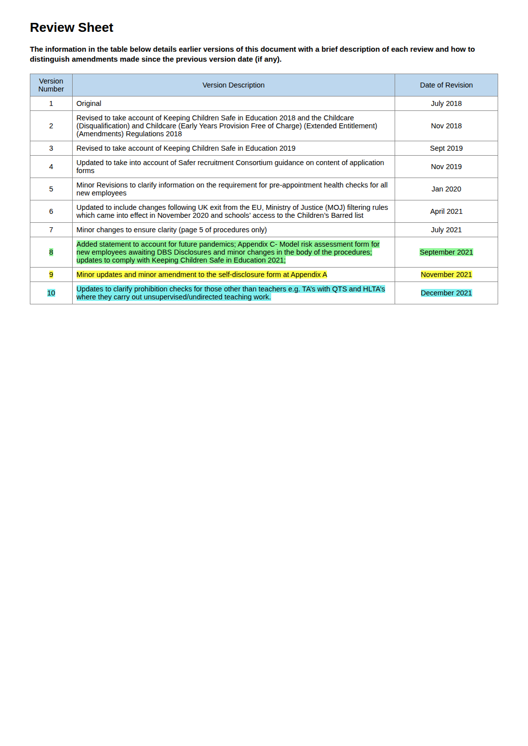Review Sheet
The information in the table below details earlier versions of this document with a brief description of each review and how to distinguish amendments made since the previous version date (if any).
| Version Number | Version Description | Date of Revision |
| --- | --- | --- |
| 1 | Original | July 2018 |
| 2 | Revised to take account of Keeping Children Safe in Education 2018 and the Childcare (Disqualification) and Childcare (Early Years Provision Free of Charge) (Extended Entitlement) (Amendments) Regulations 2018 | Nov 2018 |
| 3 | Revised to take account of Keeping Children Safe in Education 2019 | Sept 2019 |
| 4 | Updated to take into account of Safer recruitment Consortium guidance on content of application forms | Nov 2019 |
| 5 | Minor Revisions to clarify information on the requirement for pre-appointment health checks for all new employees | Jan 2020 |
| 6 | Updated to include changes following UK exit from the EU, Ministry of Justice (MOJ) filtering rules which came into effect in November 2020 and schools’ access to the Children’s Barred list | April 2021 |
| 7 | Minor changes to ensure clarity (page 5 of procedures only) | July 2021 |
| 8 | Added statement to account for future pandemics; Appendix C- Model risk assessment form for new employees awaiting DBS Disclosures and minor changes in the body of the procedures; updates to comply with Keeping Children Safe in Education 2021; | September 2021 |
| 9 | Minor updates and minor amendment to the self-disclosure form at Appendix A | November 2021 |
| 10 | Updates to clarify prohibition checks for those other than teachers e.g. TA’s with QTS and HLTA’s where they carry out unsupervised/undirected teaching work. | December 2021 |